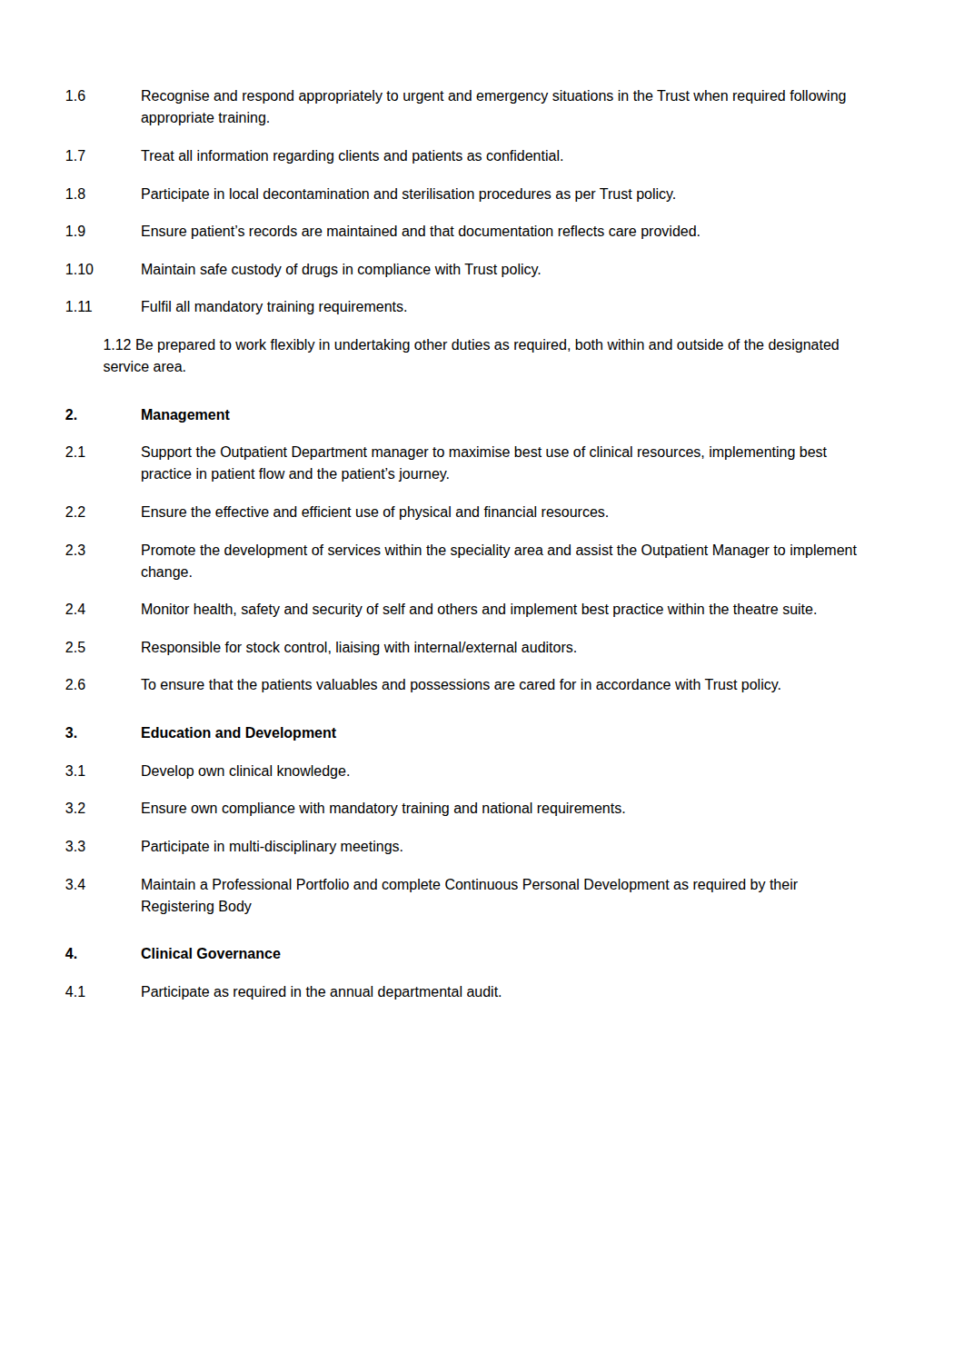1.6 Recognise and respond appropriately to urgent and emergency situations in the Trust when required following appropriate training.
1.7 Treat all information regarding clients and patients as confidential.
1.8 Participate in local decontamination and sterilisation procedures as per Trust policy.
1.9 Ensure patient’s records are maintained and that documentation reflects care provided.
1.10 Maintain safe custody of drugs in compliance with Trust policy.
1.11 Fulfil all mandatory training requirements.
1.12 Be prepared to work flexibly in undertaking other duties as required, both within and outside of the designated service area.
2. Management
2.1 Support the Outpatient Department manager to maximise best use of clinical resources, implementing best practice in patient flow and the patient’s journey.
2.2 Ensure the effective and efficient use of physical and financial resources.
2.3 Promote the development of services within the speciality area and assist the Outpatient Manager to implement change.
2.4 Monitor health, safety and security of self and others and implement best practice within the theatre suite.
2.5 Responsible for stock control, liaising with internal/external auditors.
2.6 To ensure that the patients valuables and possessions are cared for in accordance with Trust policy.
3. Education and Development
3.1 Develop own clinical knowledge.
3.2 Ensure own compliance with mandatory training and national requirements.
3.3 Participate in multi-disciplinary meetings.
3.4 Maintain a Professional Portfolio and complete Continuous Personal Development as required by their Registering Body
4. Clinical Governance
4.1 Participate as required in the annual departmental audit.